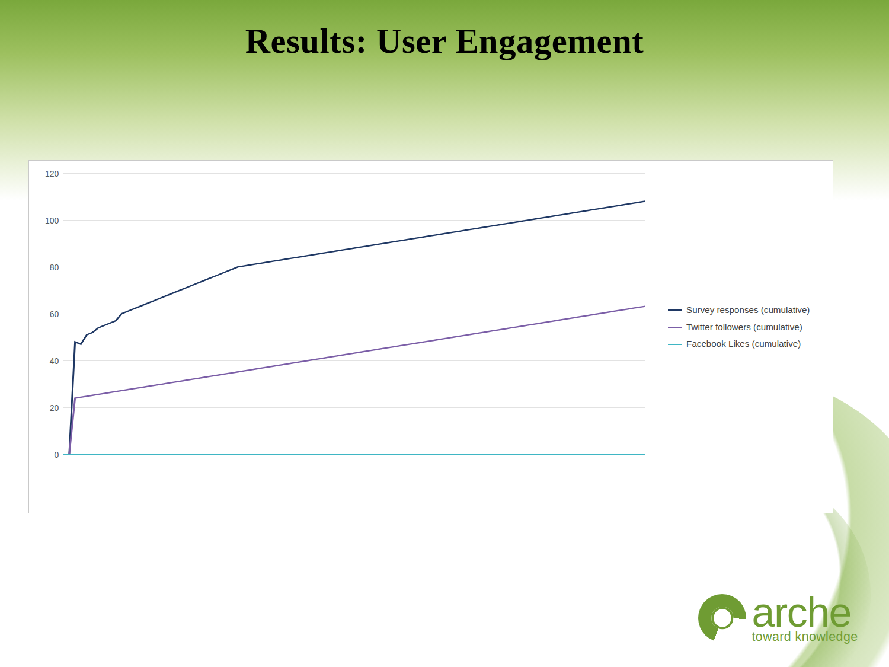Results: User Engagement
120
100
80
60
40
20
0
Survey responses (cumulative)
Twitter followers (cumulative)
Facebook Likes (cumulative)
arche
toward knowledge